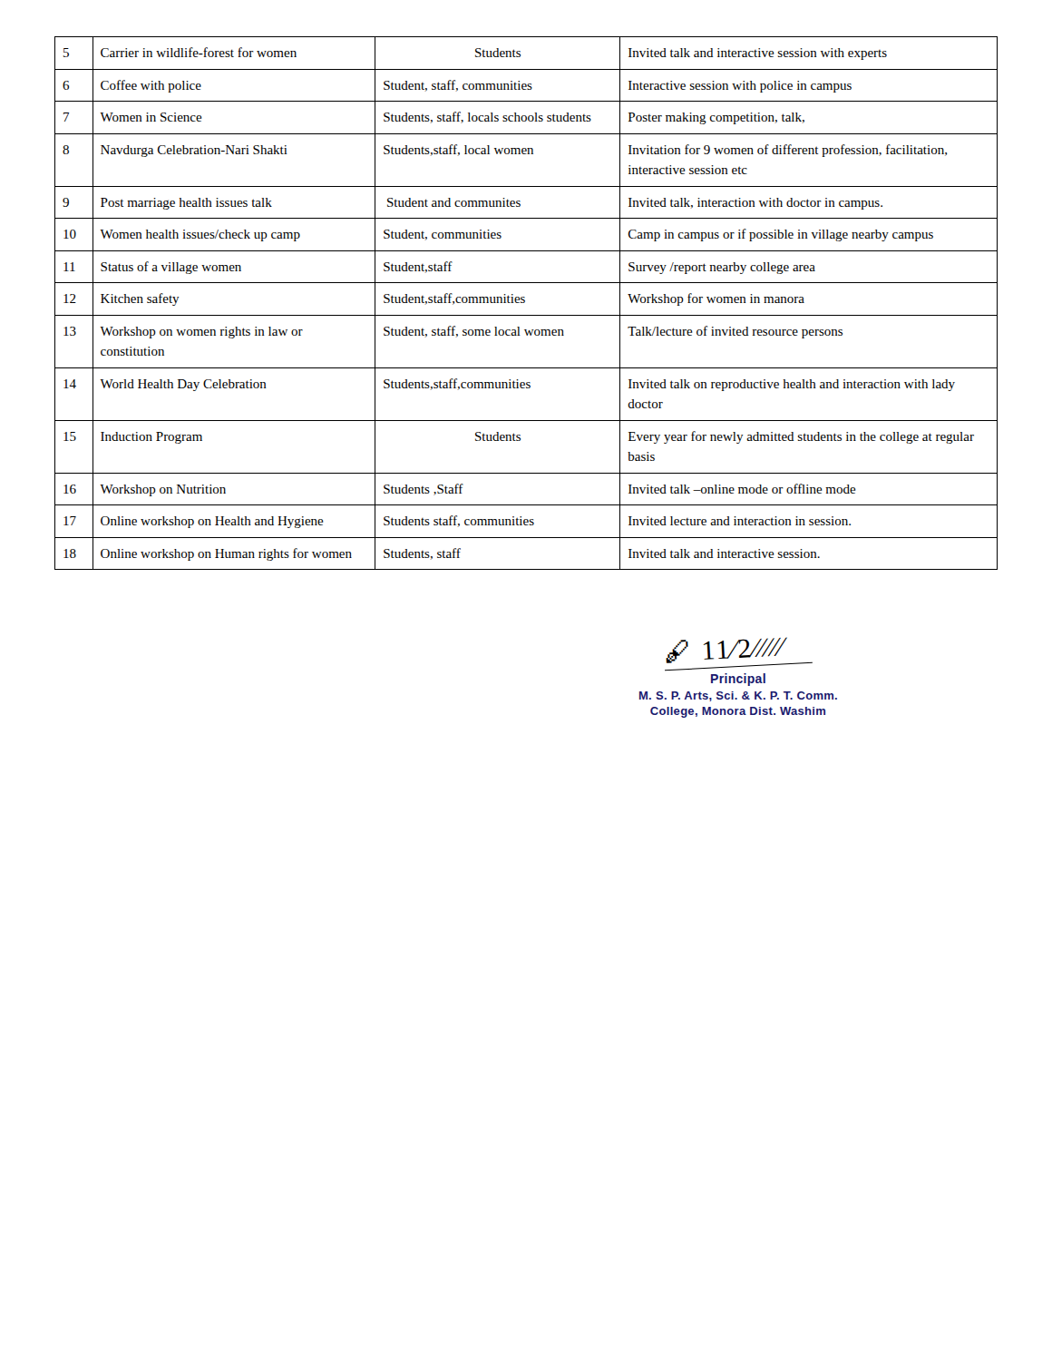| 5 | Carrier in wildlife-forest for women | Students | Invited talk and interactive session with experts |
| 6 | Coffee with police | Student, staff, communities | Interactive session with police in campus |
| 7 | Women in Science | Students, staff, locals schools students | Poster making competition, talk, |
| 8 | Navdurga Celebration-Nari Shakti | Students,staff, local women | Invitation for 9 women of different profession, facilitation, interactive session etc |
| 9 | Post marriage health issues talk | Student and communites | Invited talk, interaction with doctor in campus. |
| 10 | Women health issues/check up camp | Student, communities | Camp in campus or if possible in village nearby campus |
| 11 | Status of a village women | Student,staff | Survey /report nearby college area |
| 12 | Kitchen safety | Student,staff,communities | Workshop for women in manora |
| 13 | Workshop on women rights in law or constitution | Student, staff, some local women | Talk/lecture of invited resource persons |
| 14 | World Health Day Celebration | Students,staff,communities | Invited talk on reproductive health and interaction with lady doctor |
| 15 | Induction Program | Students | Every year for newly admitted students in the college at regular basis |
| 16 | Workshop on Nutrition | Students ,Staff | Invited talk –online mode or offline mode |
| 17 | Online workshop on Health and Hygiene | Students staff, communities | Invited lecture and interaction in session. |
| 18 | Online workshop on Human rights for women | Students, staff | Invited talk and interactive session. |
🖋 11∕2∕∕∕∕∕
Principal
M. S. P. Arts, Sci. & K. P. T. Comm.
College, Monora Dist. Washim